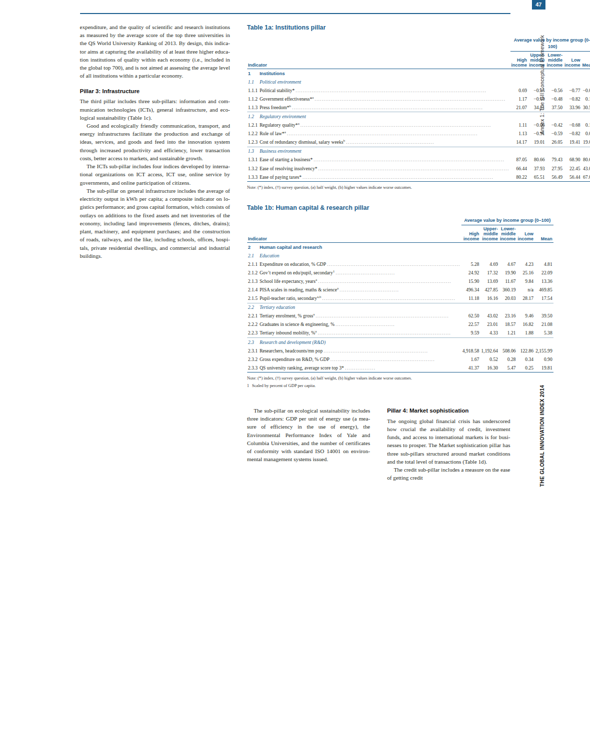47
Annex 1: The GII Conceptual Framework
THE GLOBAL INNOVATION INDEX 2014
expenditure, and the quality of scientific and research institutions as measured by the average score of the top three universities in the QS World University Ranking of 2013. By design, this indicator aims at capturing the availability of at least three higher education institutions of quality within each economy (i.e., included in the global top 700), and is not aimed at assessing the average level of all institutions within a particular economy.
Pillar 3: Infrastructure
The third pillar includes three sub-pillars: information and communication technologies (ICTs), general infrastructure, and ecological sustainability (Table 1c).
Good and ecologically friendly communication, transport, and energy infrastructures facilitate the production and exchange of ideas, services, and goods and feed into the innovation system through increased productivity and efficiency, lower transaction costs, better access to markets, and sustainable growth.
The ICTs sub-pillar includes four indices developed by international organizations on ICT access, ICT use, online service by governments, and online participation of citizens.
The sub-pillar on general infrastructure includes the average of electricity output in kWh per capita; a composite indicator on logistics performance; and gross capital formation, which consists of outlays on additions to the fixed assets and net inventories of the economy, including land improvements (fences, ditches, drains); plant, machinery, and equipment purchases; and the construction of roads, railways, and the like, including schools, offices, hospitals, private residential dwellings, and commercial and industrial buildings.
Table 1a: Institutions pillar
| | | Average value by income group (0–100) |
| Indicator | High income | Upper-middle income | Lower-middle income | Low income | Mean |
| 1 | Institutions | | | | | |
| 1.1 | Political environment | | | | | |
| 1.1.1 | Political stability* .......................................................................................................... | 0.69 | −0.25 | −0.56 | −0.77 | −0.08 |
| 1.1.2 | Government effectiveness* a .......................................................................................................... | 1.17 | −0.10 | −0.48 | −0.82 | 0.13 |
| 1.1.3 | Press freedom* b .......................................................................................................... | 21.07 | 34.51 | 37.50 | 33.96 | 30.57 |
| 1.2 | Regulatory environment | | | | | |
| 1.2.1 | Regulatory quality* a .......................................................................................................... | 1.11 | −0.06 | −0.42 | −0.68 | 0.16 |
| 1.2.2 | Rule of law* a .......................................................................................................... | 1.13 | −0.31 | −0.59 | −0.82 | 0.03 |
| 1.2.3 | Cost of redundancy dismissal, salary weeks b ................................................. | 14.17 | 19.01 | 26.05 | 19.41 | 19.04 |
| 1.3 | Business environment | | | | | |
| 1.3.1 | Ease of starting a business* .......................................................................................................... | 87.05 | 80.66 | 79.43 | 68.90 | 80.68 |
| 1.3.2 | Ease of resolving insolvency* .......................................................................................................... | 66.44 | 37.93 | 27.95 | 22.45 | 43.01 |
| 1.3.3 | Ease of paying taxes* .......................................................................................................... | 80.22 | 65.51 | 56.49 | 56.44 | 67.08 |
Note: (*) index, (†) survey question, (a) half weight, (b) higher values indicate worse outcomes.
Table 1b: Human capital & research pillar
| | | Average value by income group (0–100) |
| Indicator | High income | Upper-middle income | Lower-middle income | Low income | Mean |
| 2 | Human capital and research | | | | | |
| 2.1 | Education | | | | | |
| 2.1.1 | Expenditure on education, % GDP .......................................................................... | 5.28 | 4.69 | 4.67 | 4.23 | 4.81 |
| 2.1.2 | Gov’t expend on edu/pupil, secondary 1 ................................. | 24.92 | 17.32 | 19.90 | 25.16 | 22.09 |
| 2.1.3 | School life expectancy, years a .......................................................................... | 15.90 | 13.69 | 11.67 | 9.84 | 13.36 |
| 2.1.4 | PISA scales in reading, maths & science a ................................. | 496.34 | 427.85 | 360.19 | n/a | 469.85 |
| 2.1.5 | Pupil-teacher ratio, secondary a,b .......................................................................... | 11.18 | 16.16 | 20.03 | 28.17 | 17.54 |
| 2.2 | Tertiary education | | | | | |
| 2.2.1 | Tertiary enrolment, % gross a .......................................................................... | 62.50 | 43.02 | 23.16 | 9.46 | 39.50 |
| 2.2.2 | Graduates in science & engineering, % ................................. | 22.57 | 23.01 | 18.57 | 16.82 | 21.08 |
| 2.2.3 | Tertiary inbound mobility, % a .......................................................................... | 9.59 | 4.33 | 1.21 | 1.88 | 5.38 |
| 2.3 | Research and development (R&D) | | | | | |
| 2.3.1 | Researchers, headcounts/mn pop .......................................................... | 4,918.58 | 1,192.64 | 508.06 | 122.86 | 2,155.99 |
| 2.3.2 | Gross expenditure on R&D, % GDP .......................................................... | 1.67 | 0.52 | 0.28 | 0.34 | 0.90 |
| 2.3.3 | QS university ranking, average score top 3* ................. | 41.37 | 16.30 | 5.47 | 0.25 | 19.81 |
Note: (*) index, (†) survey question, (a) half weight, (b) higher values indicate worse outcomes.
1 Scaled by percent of GDP per capita.
The sub-pillar on ecological sustainability includes three indicators: GDP per unit of energy use (a measure of efficiency in the use of energy), the Environmental Performance Index of Yale and Columbia Universities, and the number of certificates of conformity with standard ISO 14001 on environmental management systems issued.
Pillar 4: Market sophistication
The ongoing global financial crisis has underscored how crucial the availability of credit, investment funds, and access to international markets is for businesses to prosper. The Market sophistication pillar has three sub-pillars structured around market conditions and the total level of transactions (Table 1d).
The credit sub-pillar includes a measure on the ease of getting credit